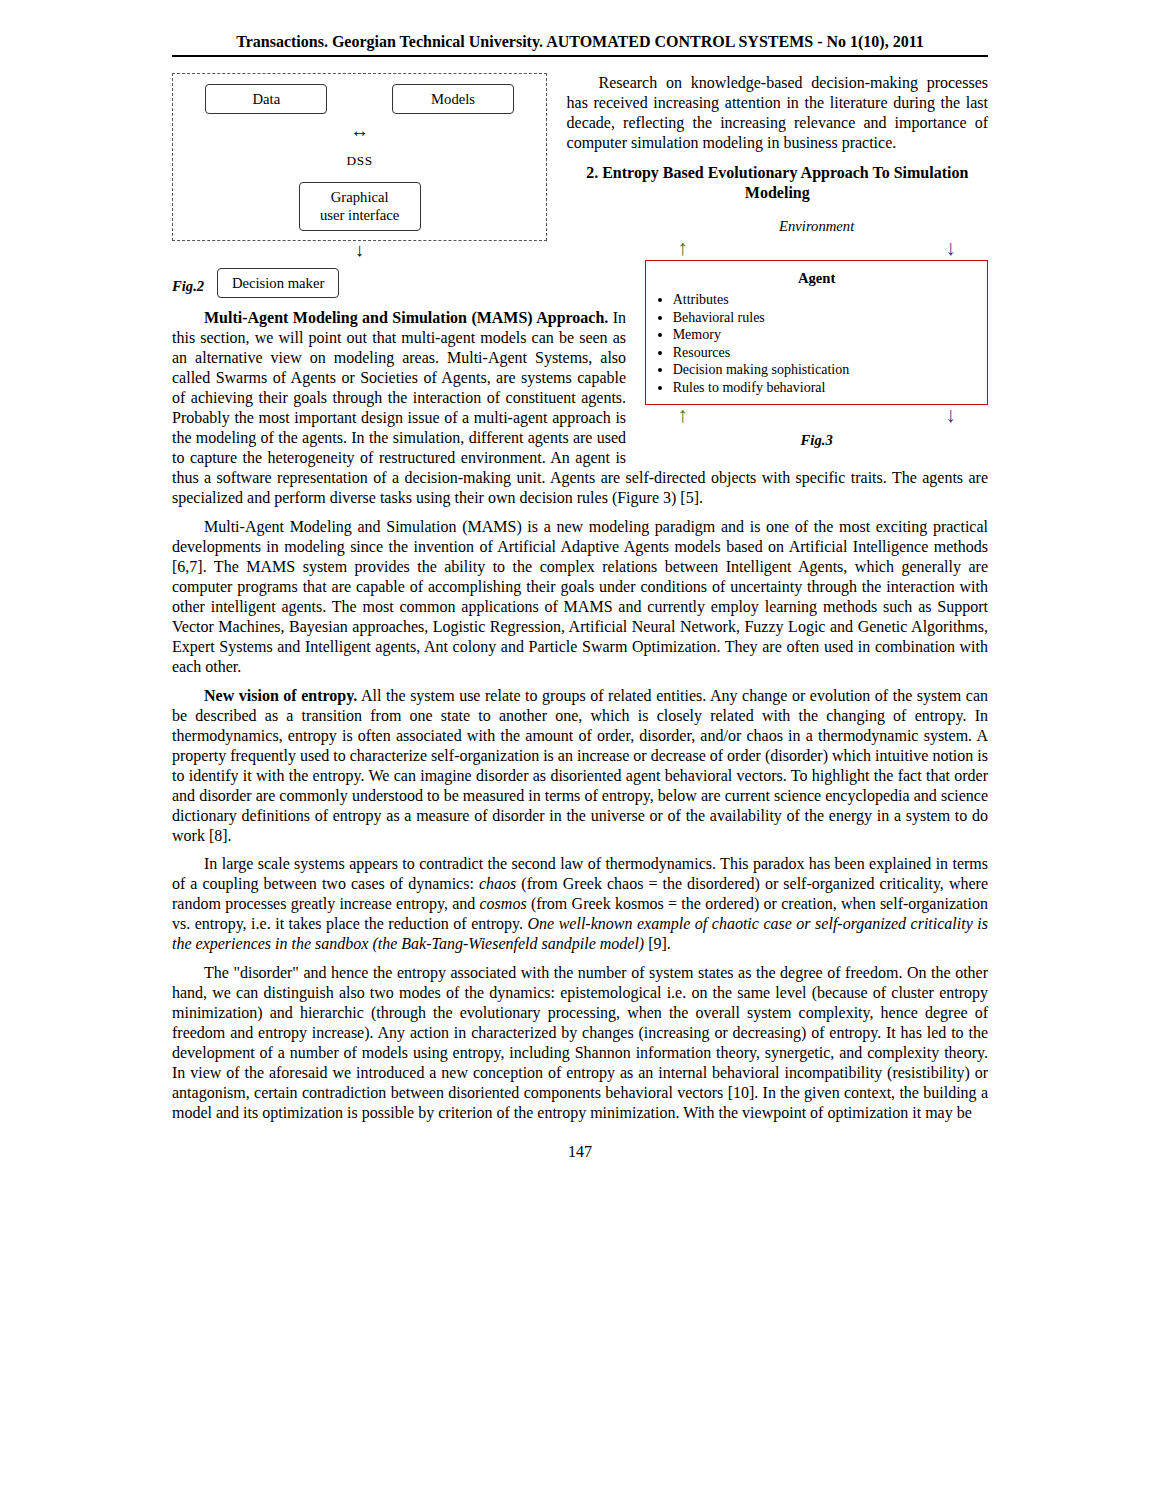Transactions. Georgian Technical University. AUTOMATED CONTROL SYSTEMS - No 1(10), 2011
Data
Models
↔
DSS
Graphical
user interface
↓
Fig.2 Decision maker
Research on knowledge-based decision-making processes has received increasing attention in the literature during the last decade, reflecting the increasing relevance and importance of computer simulation modeling in business practice.
2. Entropy Based Evolutionary Approach To Simulation Modeling
Environment
↑ ↓
Agent
Attributes
Behavioral rules
Memory
Resources
Decision making sophistication
Rules to modify behavioral
↑ ↓
Fig.3
Multi-Agent Modeling and Simulation (MAMS) Approach. In this section, we will point out that multi-agent models can be seen as an alternative view on modeling areas. Multi-Agent Systems, also called Swarms of Agents or Societies of Agents, are systems capable of achieving their goals through the interaction of constituent agents. Probably the most important design issue of a multi-agent approach is the modeling of the agents. In the simulation, different agents are used to capture the heterogeneity of restructured environment. An agent is thus a software representation of a decision-making unit. Agents are self-directed objects with specific traits. The agents are specialized and perform diverse tasks using their own decision rules (Figure 3) [5].
Multi-Agent Modeling and Simulation (MAMS) is a new modeling paradigm and is one of the most exciting practical developments in modeling since the invention of Artificial Adaptive Agents models based on Artificial Intelligence methods [6,7]. The MAMS system provides the ability to the complex relations between Intelligent Agents, which generally are computer programs that are capable of accomplishing their goals under conditions of uncertainty through the interaction with other intelligent agents. The most common applications of MAMS and currently employ learning methods such as Support Vector Machines, Bayesian approaches, Logistic Regression, Artificial Neural Network, Fuzzy Logic and Genetic Algorithms, Expert Systems and Intelligent agents, Ant colony and Particle Swarm Optimization. They are often used in combination with each other.
New vision of entropy. All the system use relate to groups of related entities. Any change or evolution of the system can be described as a transition from one state to another one, which is closely related with the changing of entropy. In thermodynamics, entropy is often associated with the amount of order, disorder, and/or chaos in a thermodynamic system. A property frequently used to characterize self-organization is an increase or decrease of order (disorder) which intuitive notion is to identify it with the entropy. We can imagine disorder as disoriented agent behavioral vectors. To highlight the fact that order and disorder are commonly understood to be measured in terms of entropy, below are current science encyclopedia and science dictionary definitions of entropy as a measure of disorder in the universe or of the availability of the energy in a system to do work [8].
In large scale systems appears to contradict the second law of thermodynamics. This paradox has been explained in terms of a coupling between two cases of dynamics: chaos (from Greek chaos = the disordered) or self-organized criticality, where random processes greatly increase entropy, and cosmos (from Greek kosmos = the ordered) or creation, when self-organization vs. entropy, i.e. it takes place the reduction of entropy. One well-known example of chaotic case or self-organized criticality is the experiences in the sandbox (the Bak-Tang-Wiesenfeld sandpile model) [9].
The "disorder" and hence the entropy associated with the number of system states as the degree of freedom. On the other hand, we can distinguish also two modes of the dynamics: epistemological i.e. on the same level (because of cluster entropy minimization) and hierarchic (through the evolutionary processing, when the overall system complexity, hence degree of freedom and entropy increase). Any action in characterized by changes (increasing or decreasing) of entropy. It has led to the development of a number of models using entropy, including Shannon information theory, synergetic, and complexity theory. In view of the aforesaid we introduced a new conception of entropy as an internal behavioral incompatibility (resistibility) or antagonism, certain contradiction between disoriented components behavioral vectors [10]. In the given context, the building a model and its optimization is possible by criterion of the entropy minimization. With the viewpoint of optimization it may be
147